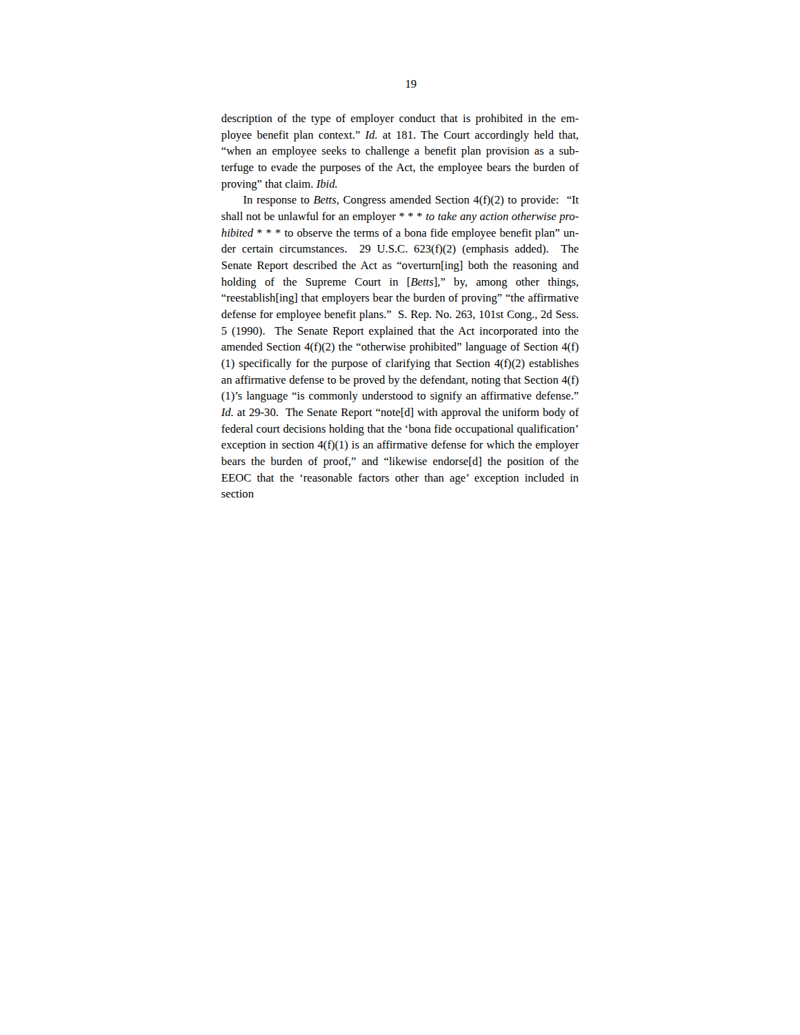19
description of the type of employer conduct that is prohibited in the employee benefit plan context.” Id. at 181. The Court accordingly held that, “when an employee seeks to challenge a benefit plan provision as a subterfuge to evade the purposes of the Act, the employee bears the burden of proving” that claim. Ibid.
In response to Betts, Congress amended Section 4(f)(2) to provide: “It shall not be unlawful for an employer * * * to take any action otherwise prohibited * * * to observe the terms of a bona fide employee benefit plan” under certain circumstances. 29 U.S.C. 623(f)(2) (emphasis added). The Senate Report described the Act as “overturn[ing] both the reasoning and holding of the Supreme Court in [Betts],” by, among other things, “reestablish[ing] that employers bear the burden of proving” “the affirmative defense for employee benefit plans.” S. Rep. No. 263, 101st Cong., 2d Sess. 5 (1990). The Senate Report explained that the Act incorporated into the amended Section 4(f)(2) the “otherwise prohibited” language of Section 4(f)(1) specifically for the purpose of clarifying that Section 4(f)(2) establishes an affirmative defense to be proved by the defendant, noting that Section 4(f)(1)’s language “is commonly understood to signify an affirmative defense.” Id. at 29-30. The Senate Report “note[d] with approval the uniform body of federal court decisions holding that the ‘bona fide occupational qualification’ exception in section 4(f)(1) is an affirmative defense for which the employer bears the burden of proof,” and “likewise endorse[d] the position of the EEOC that the ‘reasonable factors other than age’ exception included in section